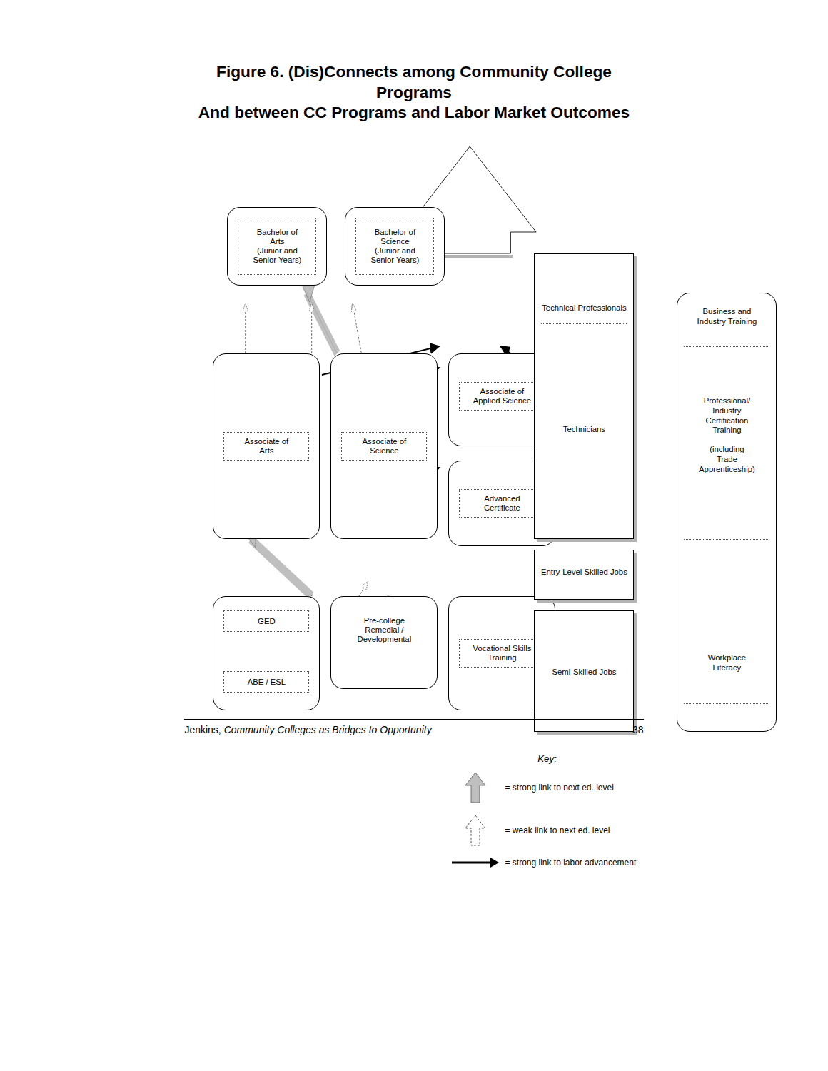Figure 6. (Dis)Connects among Community College Programs
And between CC Programs and Labor Market Outcomes
Bachelor of
Arts
(Junior and
Senior Years)
Bachelor of
Science
(Junior and
Senior Years)
Associate of
Arts
Associate of
Science
Associate of
Applied Science
Advanced
Certificate
GED
ABE / ESL
Pre-college
Remedial /
Developmental
Vocational Skills
Training
Technical Professionals
Technicians
Entry-Level Skilled Jobs
Semi-Skilled Jobs
Business and
Industry Training
Professional/
Industry
Certification
Training
(including
Trade
Apprenticeship)
Workplace
Literacy
Key:
= strong link to next ed. level
= weak link to next ed. level
= strong link to labor advancement
Jenkins, Community Colleges as Bridges to Opportunity
38